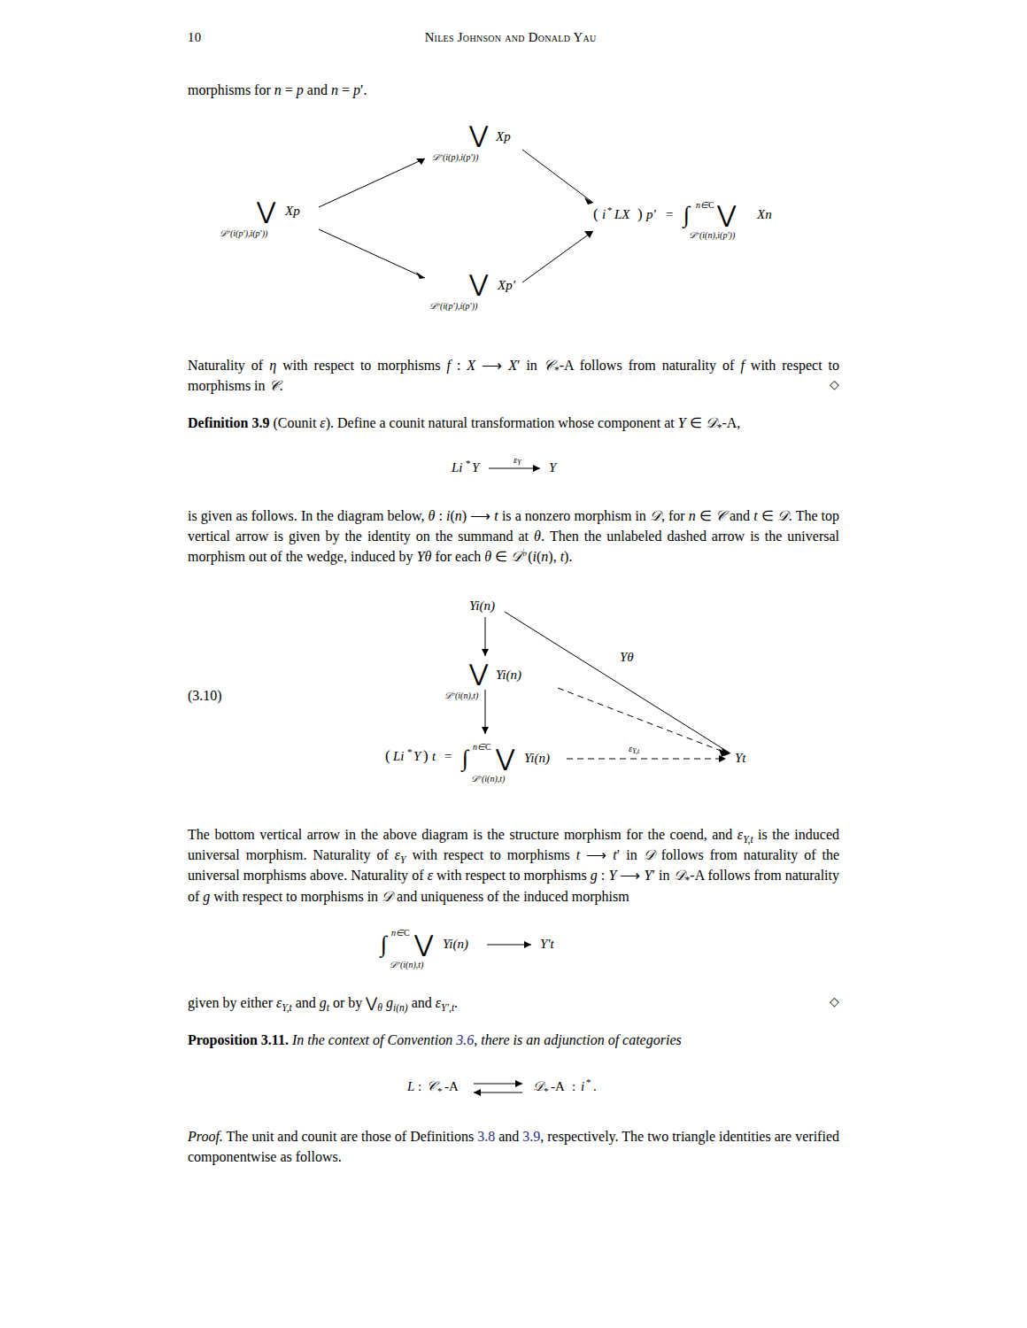10 Niles Johnson and Donald Yau
morphisms for n = p and n = p′.
⋁ 𝒟♭(i(p),i(p′)) Xp ⋁ 𝒟♭(i(p′),i(p′)) Xp ⋁ 𝒟♭(i(p′),i(p′)) Xp′ ( i * LX ) p′ = ∫ n∈C ⋁ 𝒟♭(i(n),i(p′)) Xn
Naturality of η with respect to morphisms f : X ⟶ X′ in 𝒞*-A follows from naturality of f with respect to morphisms in 𝒞. ◇
Definition 3.9 (Counit ε). Define a counit natural transformation whose component at Y ∈ 𝒟*-A,
Li * Y εY Y
is given as follows. In the diagram below, θ : i(n) ⟶ t is a nonzero morphism in 𝒟, for n ∈ 𝒞 and t ∈ 𝒟. The top vertical arrow is given by the identity on the summand at θ. Then the unlabeled dashed arrow is the universal morphism out of the wedge, induced by Yθ for each θ ∈ 𝒟♭(i(n), t).
(3.10) Yi(n) ⋁ 𝒟♭(i(n),t) Yi(n) ( Li * Y ) t = ∫ n∈C ⋁ 𝒟♭(i(n),t) Yi(n) Yt Yθ εY,t
The bottom vertical arrow in the above diagram is the structure morphism for the coend, and εY,t is the induced universal morphism. Naturality of εY with respect to morphisms t ⟶ t′ in 𝒟 follows from naturality of the universal morphisms above. Naturality of ε with respect to morphisms g : Y ⟶ Y′ in 𝒟*-A follows from naturality of g with respect to morphisms in 𝒟 and uniqueness of the induced morphism
∫ n∈C ⋁ 𝒟♭(i(n),t) Yi(n) Y′t
given by either εY,t and gt or by ⋁θ gi(n) and εY′,t. ◇
Proposition 3.11. In the context of Convention 3.6, there is an adjunction of categories
L : 𝒞 * -A 𝒟 * -A : i * .
Proof. The unit and counit are those of Definitions 3.8 and 3.9, respectively. The two triangle identities are verified componentwise as follows.